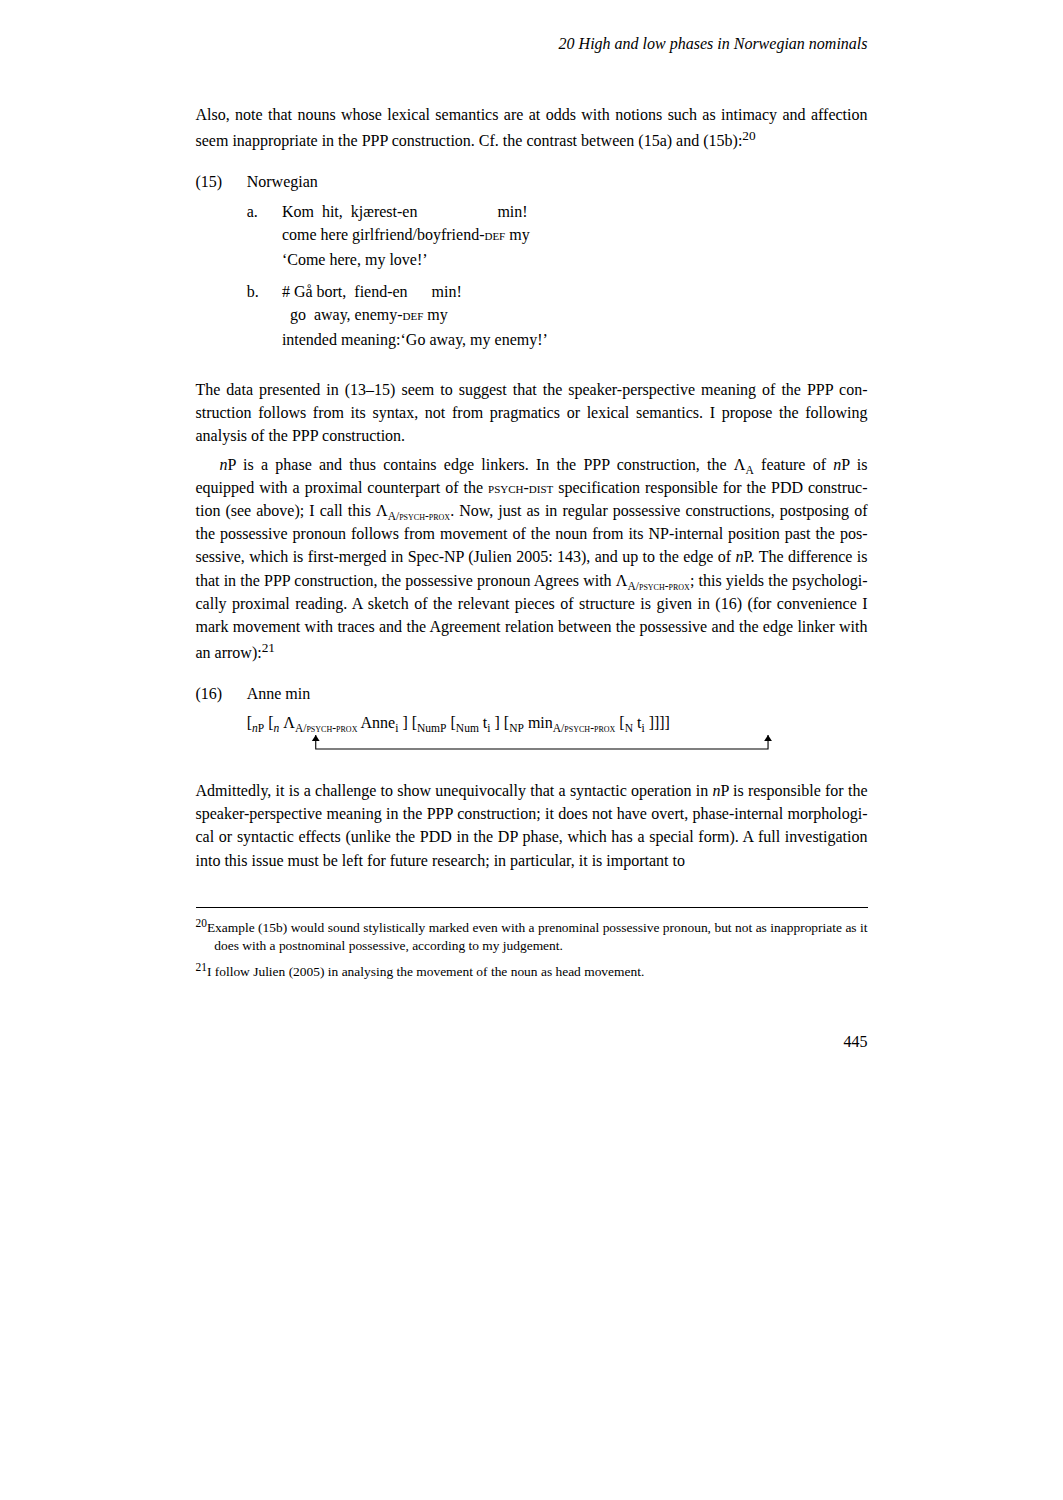20 High and low phases in Norwegian nominals
Also, note that nouns whose lexical semantics are at odds with notions such as intimacy and affection seem inappropriate in the PPP construction. Cf. the contrast between (15a) and (15b):20
(15)
Norwegian
a.
Kom hit, kjærest-en min!
come here girlfriend/boyfriend-def my
‘Come here, my love!’
b.
# Gå bort, fiend-en min!
go away, enemy-def my
intended meaning:‘Go away, my enemy!’
The data presented in (13–15) seem to suggest that the speaker-perspective meaning of the PPP construction follows from its syntax, not from pragmatics or lexical semantics. I propose the following analysis of the PPP construction.
n P is a phase and thus contains edge linkers. In the PPP construction, the ΛA feature of n P is equipped with a proximal counterpart of the psych-dist specification responsible for the PDD construction (see above); I call this ΛA/psych-prox. Now, just as in regular possessive constructions, postposing of the possessive pronoun follows from movement of the noun from its NP-internal position past the possessive, which is first-merged in Spec-NP (Julien 2005: 143), and up to the edge of n P. The difference is that in the PPP construction, the possessive pronoun Agrees with ΛA/psych-prox; this yields the psychologically proximal reading. A sketch of the relevant pieces of structure is given in (16) (for convenience I mark movement with traces and the Agreement relation between the possessive and the edge linker with an arrow):21
(16)
Anne min
[n P [n ΛA/psych-prox Annei ] [NumP [Num ti ] [NP minA/psych-prox [N ti ]]]]
Admittedly, it is a challenge to show unequivocally that a syntactic operation in n P is responsible for the speaker-perspective meaning in the PPP construction; it does not have overt, phase-internal morphological or syntactic effects (unlike the PDD in the DP phase, which has a special form). A full investigation into this issue must be left for future research; in particular, it is important to
20Example (15b) would sound stylistically marked even with a prenominal possessive pronoun, but not as inappropriate as it does with a postnominal possessive, according to my judgement.
21I follow Julien (2005) in analysing the movement of the noun as head movement.
445